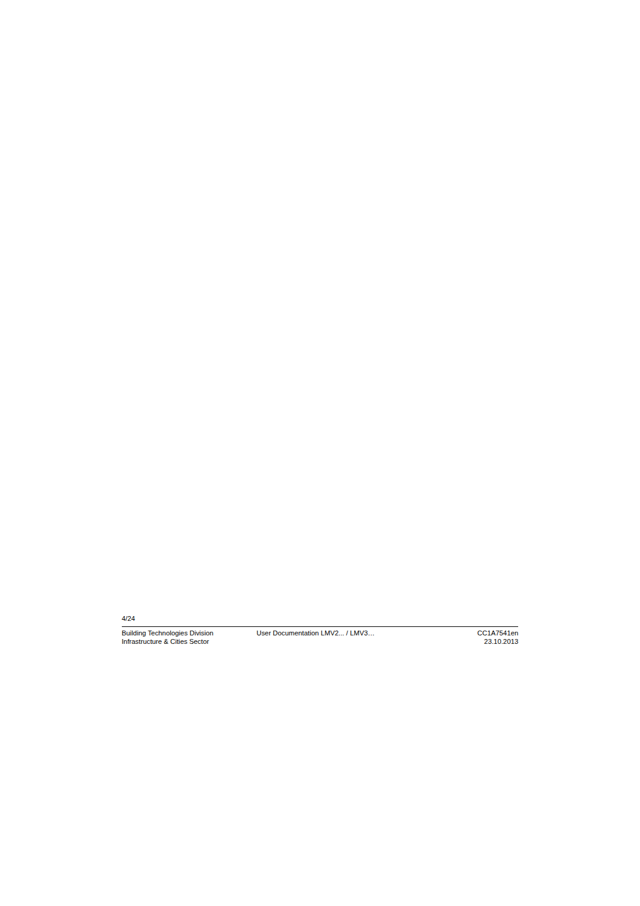4/24
| Building Technologies Division Infrastructure & Cities Sector | User Documentation LMV2... / LMV3… | CC1A7541en 23.10.2013 |